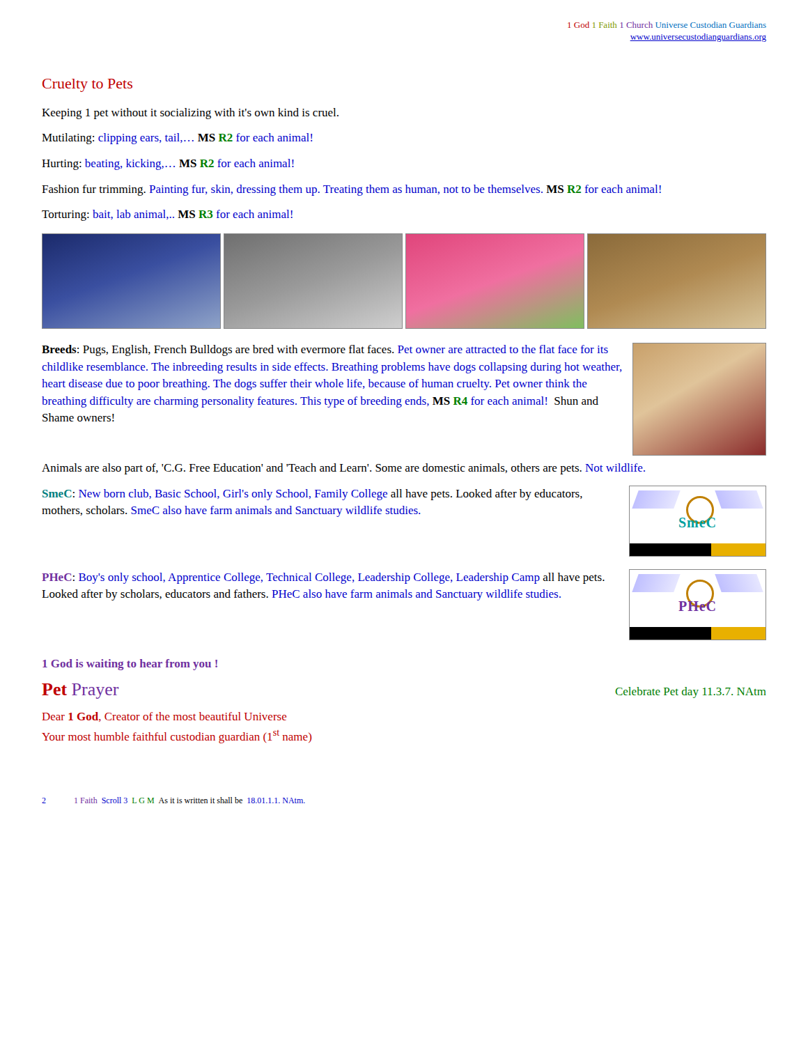1 God 1 Faith 1 Church Universe Custodian Guardians
www.universecustodianguardians.org
Cruelty to Pets
Keeping 1 pet without it socializing with it's own kind is cruel.
Mutilating: clipping ears, tail,… MS R2 for each animal!
Hurting: beating, kicking,… MS R2 for each animal!
Fashion fur trimming. Painting fur, skin, dressing them up. Treating them as human, not to be themselves. MS R2 for each animal!
Torturing: bait, lab animal,.. MS R3 for each animal!
Breeds: Pugs, English, French Bulldogs are bred with evermore flat faces. Pet owner are attracted to the flat face for its childlike resemblance. The inbreeding results in side effects. Breathing problems have dogs collapsing during hot weather, heart disease due to poor breathing. The dogs suffer their whole life, because of human cruelty. Pet owner think the breathing difficulty are charming personality features. This type of breeding ends, MS R4 for each animal! Shun and Shame owners!
Animals are also part of, 'C.G. Free Education' and 'Teach and Learn'. Some are domestic animals, others are pets. Not wildlife.
SmeC
SmeC: New born club, Basic School, Girl's only School, Family College all have pets. Looked after by educators, mothers, scholars. SmeC also have farm animals and Sanctuary wildlife studies.
PHeC
PHeC: Boy's only school, Apprentice College, Technical College, Leadership College, Leadership Camp all have pets. Looked after by scholars, educators and fathers. PHeC also have farm animals and Sanctuary wildlife studies.
1 God is waiting to hear from you !
Pet Prayer
Celebrate Pet day 11.3.7. NAtm
Dear 1 God, Creator of the most beautiful Universe
Your most humble faithful custodian guardian (1st name)
2
1 Faith Scroll 3 L G M As it is written it shall be 18.01.1.1. NAtm.